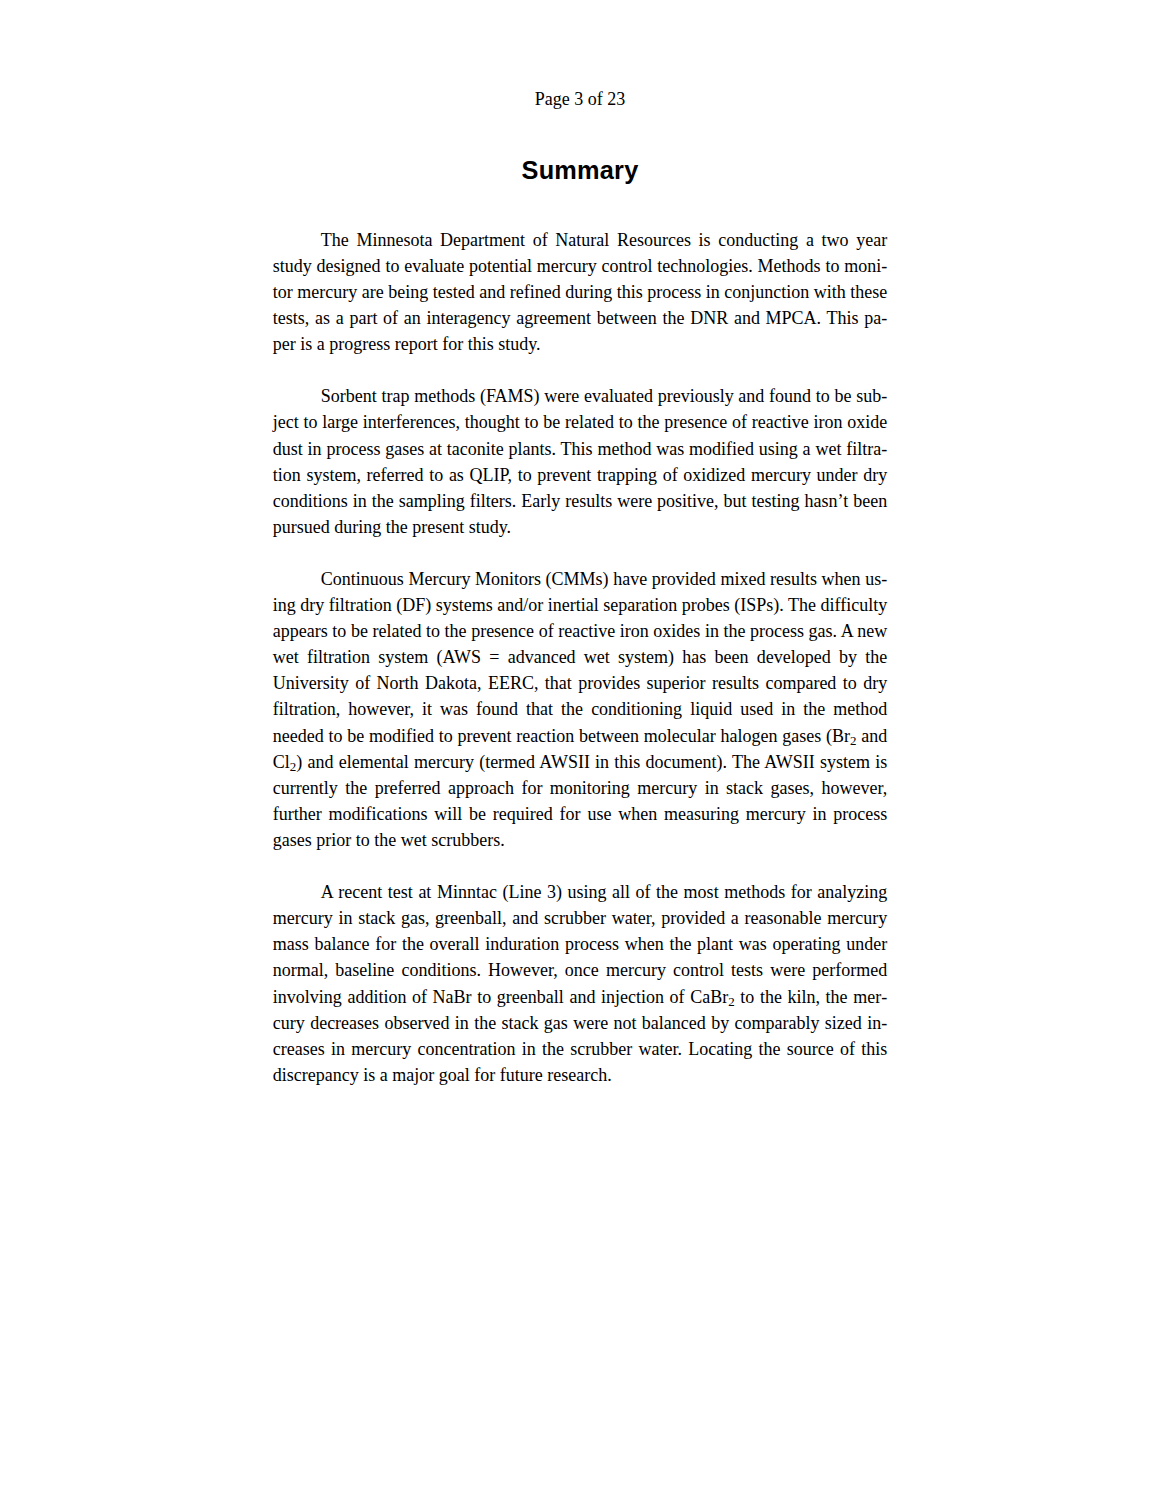Page 3 of 23
Summary
The Minnesota Department of Natural Resources is conducting a two year study designed to evaluate potential mercury control technologies. Methods to monitor mercury are being tested and refined during this process in conjunction with these tests, as a part of an interagency agreement between the DNR and MPCA. This paper is a progress report for this study.
Sorbent trap methods (FAMS) were evaluated previously and found to be subject to large interferences, thought to be related to the presence of reactive iron oxide dust in process gases at taconite plants. This method was modified using a wet filtration system, referred to as QLIP, to prevent trapping of oxidized mercury under dry conditions in the sampling filters. Early results were positive, but testing hasn’t been pursued during the present study.
Continuous Mercury Monitors (CMMs) have provided mixed results when using dry filtration (DF) systems and/or inertial separation probes (ISPs). The difficulty appears to be related to the presence of reactive iron oxides in the process gas. A new wet filtration system (AWS = advanced wet system) has been developed by the University of North Dakota, EERC, that provides superior results compared to dry filtration, however, it was found that the conditioning liquid used in the method needed to be modified to prevent reaction between molecular halogen gases (Br2 and Cl2) and elemental mercury (termed AWSII in this document). The AWSII system is currently the preferred approach for monitoring mercury in stack gases, however, further modifications will be required for use when measuring mercury in process gases prior to the wet scrubbers.
A recent test at Minntac (Line 3) using all of the most methods for analyzing mercury in stack gas, greenball, and scrubber water, provided a reasonable mercury mass balance for the overall induration process when the plant was operating under normal, baseline conditions. However, once mercury control tests were performed involving addition of NaBr to greenball and injection of CaBr2 to the kiln, the mercury decreases observed in the stack gas were not balanced by comparably sized increases in mercury concentration in the scrubber water. Locating the source of this discrepancy is a major goal for future research.